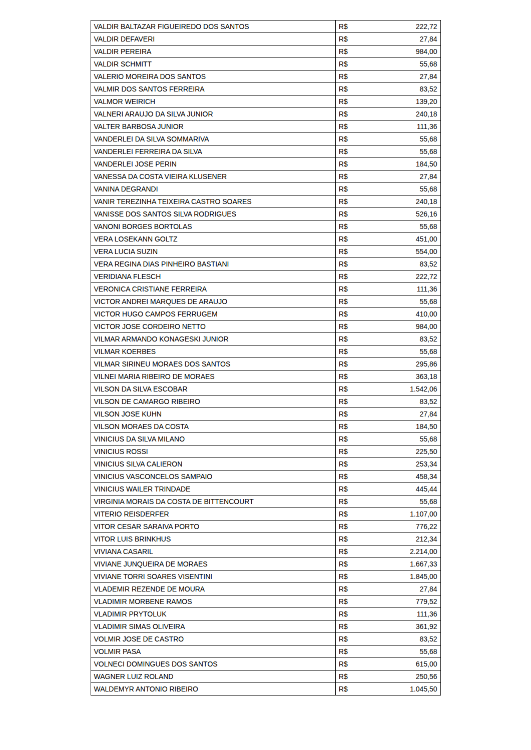| VALDIR BALTAZAR FIGUEIREDO DOS SANTOS | R$ | 222,72 |
| VALDIR DEFAVERI | R$ | 27,84 |
| VALDIR PEREIRA | R$ | 984,00 |
| VALDIR SCHMITT | R$ | 55,68 |
| VALERIO MOREIRA DOS SANTOS | R$ | 27,84 |
| VALMIR DOS SANTOS FERREIRA | R$ | 83,52 |
| VALMOR WEIRICH | R$ | 139,20 |
| VALNERI ARAUJO DA SILVA JUNIOR | R$ | 240,18 |
| VALTER BARBOSA JUNIOR | R$ | 111,36 |
| VANDERLEI DA SILVA SOMMARIVA | R$ | 55,68 |
| VANDERLEI FERREIRA DA SILVA | R$ | 55,68 |
| VANDERLEI JOSE PERIN | R$ | 184,50 |
| VANESSA DA COSTA VIEIRA KLUSENER | R$ | 27,84 |
| VANINA DEGRANDI | R$ | 55,68 |
| VANIR TEREZINHA TEIXEIRA CASTRO SOARES | R$ | 240,18 |
| VANISSE DOS SANTOS SILVA RODRIGUES | R$ | 526,16 |
| VANONI BORGES BORTOLAS | R$ | 55,68 |
| VERA LOSEKANN GOLTZ | R$ | 451,00 |
| VERA LUCIA SUZIN | R$ | 554,00 |
| VERA REGINA DIAS PINHEIRO BASTIANI | R$ | 83,52 |
| VERIDIANA FLESCH | R$ | 222,72 |
| VERONICA CRISTIANE FERREIRA | R$ | 111,36 |
| VICTOR ANDREI MARQUES DE ARAUJO | R$ | 55,68 |
| VICTOR HUGO CAMPOS FERRUGEM | R$ | 410,00 |
| VICTOR JOSE CORDEIRO NETTO | R$ | 984,00 |
| VILMAR ARMANDO KONAGESKI JUNIOR | R$ | 83,52 |
| VILMAR KOERBES | R$ | 55,68 |
| VILMAR SIRINEU MORAES DOS SANTOS | R$ | 295,86 |
| VILNEI MARIA RIBEIRO DE MORAES | R$ | 363,18 |
| VILSON DA SILVA ESCOBAR | R$ | 1.542,06 |
| VILSON DE CAMARGO RIBEIRO | R$ | 83,52 |
| VILSON JOSE KUHN | R$ | 27,84 |
| VILSON MORAES DA COSTA | R$ | 184,50 |
| VINICIUS DA SILVA MILANO | R$ | 55,68 |
| VINICIUS ROSSI | R$ | 225,50 |
| VINICIUS SILVA CALIERON | R$ | 253,34 |
| VINICIUS VASCONCELOS SAMPAIO | R$ | 458,34 |
| VINICIUS WAILER TRINDADE | R$ | 445,44 |
| VIRGINIA MORAIS DA COSTA DE BITTENCOURT | R$ | 55,68 |
| VITERIO REISDERFER | R$ | 1.107,00 |
| VITOR CESAR SARAIVA PORTO | R$ | 776,22 |
| VITOR LUIS BRINKHUS | R$ | 212,34 |
| VIVIANA CASARIL | R$ | 2.214,00 |
| VIVIANE JUNQUEIRA DE MORAES | R$ | 1.667,33 |
| VIVIANE TORRI SOARES VISENTINI | R$ | 1.845,00 |
| VLADEMIR REZENDE DE MOURA | R$ | 27,84 |
| VLADIMIR MORBENE RAMOS | R$ | 779,52 |
| VLADIMIR PRYTOLUK | R$ | 111,36 |
| VLADIMIR SIMAS OLIVEIRA | R$ | 361,92 |
| VOLMIR JOSE DE CASTRO | R$ | 83,52 |
| VOLMIR PASA | R$ | 55,68 |
| VOLNECI DOMINGUES DOS SANTOS | R$ | 615,00 |
| WAGNER LUIZ ROLAND | R$ | 250,56 |
| WALDEMYR ANTONIO RIBEIRO | R$ | 1.045,50 |